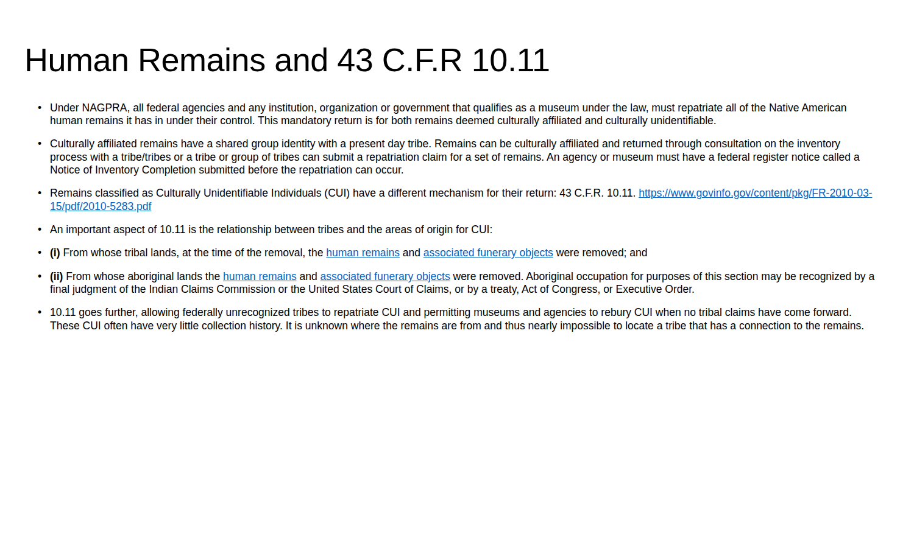Human Remains and 43 C.F.R 10.11
Under NAGPRA, all federal agencies and any institution, organization or government that qualifies as a museum under the law, must repatriate all of the Native American human remains it has in under their control. This mandatory return is for both remains deemed culturally affiliated and culturally unidentifiable.
Culturally affiliated remains have a shared group identity with a present day tribe. Remains can be culturally affiliated and returned through consultation on the inventory process with a tribe/tribes or a tribe or group of tribes can submit a repatriation claim for a set of remains. An agency or museum must have a federal register notice called a Notice of Inventory Completion submitted before the repatriation can occur.
Remains classified as Culturally Unidentifiable Individuals (CUI) have a different mechanism for their return: 43 C.F.R. 10.11. https://www.govinfo.gov/content/pkg/FR-2010-03-15/pdf/2010-5283.pdf
An important aspect of 10.11 is the relationship between tribes and the areas of origin for CUI:
(i) From whose tribal lands, at the time of the removal, the human remains and associated funerary objects were removed; and
(ii) From whose aboriginal lands the human remains and associated funerary objects were removed. Aboriginal occupation for purposes of this section may be recognized by a final judgment of the Indian Claims Commission or the United States Court of Claims, or by a treaty, Act of Congress, or Executive Order.
10.11 goes further, allowing federally unrecognized tribes to repatriate CUI and permitting museums and agencies to rebury CUI when no tribal claims have come forward. These CUI often have very little collection history. It is unknown where the remains are from and thus nearly impossible to locate a tribe that has a connection to the remains.